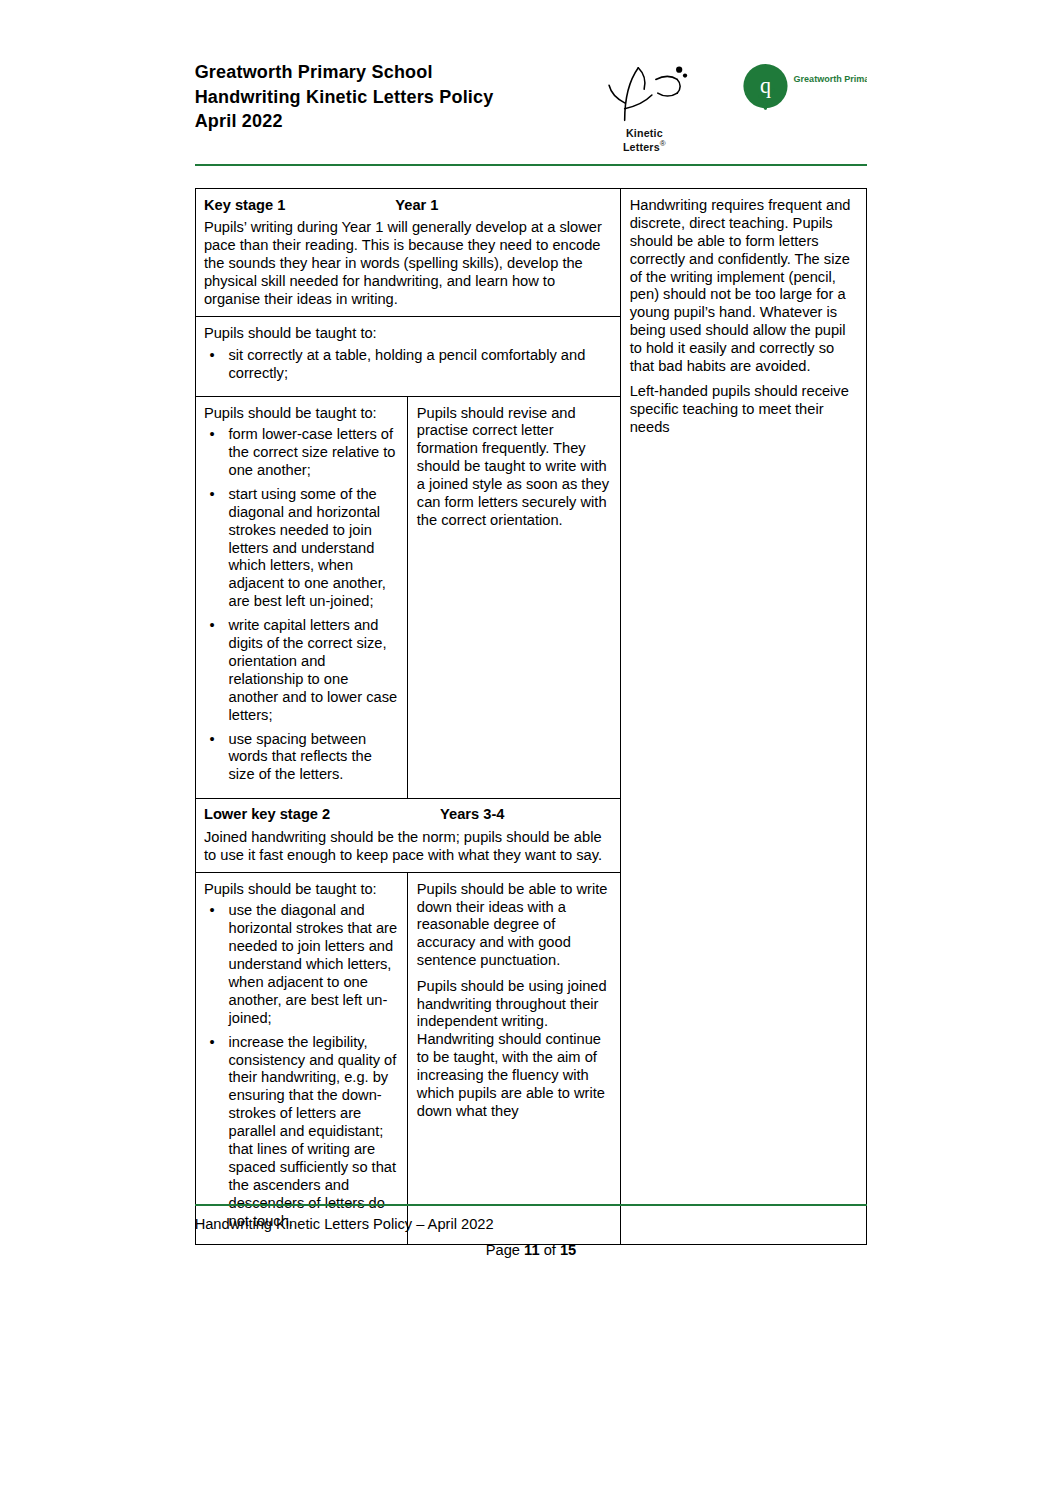Greatworth Primary School
Handwriting Kinetic Letters Policy
April 2022
Kinetic
Letters®
q Greatworth Primary School
| Key stage 1 Year 1 Pupils’ writing during Year 1 will generally develop at a slower pace than their reading. This is because they need to encode the sounds they hear in words (spelling skills), develop the physical skill needed for handwriting, and learn how to organise their ideas in writing. | Handwriting requires frequent and discrete, direct teaching. Pupils should be able to form letters correctly and confidently. The size of the writing implement (pencil, pen) should not be too large for a young pupil’s hand. Whatever is being used should allow the pupil to hold it easily and correctly so that bad habits are avoided. Left-handed pupils should receive specific teaching to meet their needs |
| Pupils should be taught to: sit correctly at a table, holding a pencil comfortably and correctly; |
| Pupils should be taught to: form lower-case letters of the correct size relative to one another; start using some of the diagonal and horizontal strokes needed to join letters and understand which letters, when adjacent to one another, are best left un-joined; write capital letters and digits of the correct size, orientation and relationship to one another and to lower case letters; use spacing between words that reflects the size of the letters. | Pupils should revise and practise correct letter formation frequently. They should be taught to write with a joined style as soon as they can form letters securely with the correct orientation. |
| Lower key stage 2 Years 3-4 Joined handwriting should be the norm; pupils should be able to use it fast enough to keep pace with what they want to say. |
| Pupils should be taught to: use the diagonal and horizontal strokes that are needed to join letters and understand which letters, when adjacent to one another, are best left un-joined; increase the legibility, consistency and quality of their handwriting, e.g. by ensuring that the down-strokes of letters are parallel and equidistant; that lines of writing are spaced sufficiently so that the ascenders and descenders of letters do not touch. | Pupils should be able to write down their ideas with a reasonable degree of accuracy and with good sentence punctuation. Pupils should be using joined handwriting throughout their independent writing. Handwriting should continue to be taught, with the aim of increasing the fluency with which pupils are able to write down what they |
Handwriting Kinetic Letters Policy – April 2022
Page 11 of 15